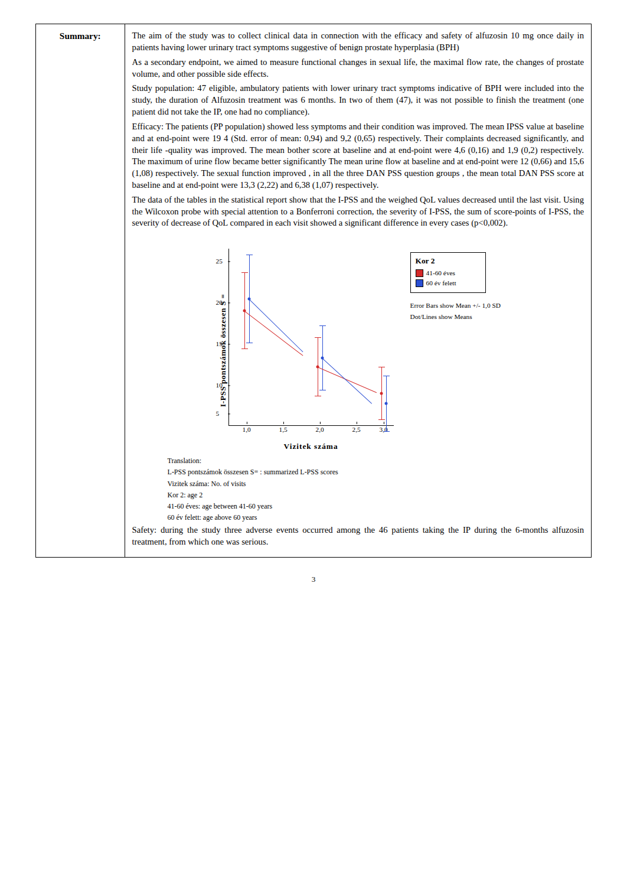| Summary: | The aim of the study was to collect clinical data in connection with the efficacy and safety of alfuzosin 10 mg once daily in patients having lower urinary tract symptoms suggestive of benign prostate hyperplasia (BPH) As a secondary endpoint, we aimed to measure functional changes in sexual life, the maximal flow rate, the changes of prostate volume, and other possible side effects. Study population: 47 eligible, ambulatory patients with lower urinary tract symptoms indicative of BPH were included into the study, the duration of Alfuzosin treatment was 6 months. In two of them (47), it was not possible to finish the treatment (one patient did not take the IP, one had no compliance). Efficacy: The patients (PP population) showed less symptoms and their condition was improved. The mean IPSS value at baseline and at end-point were 19 4 (Std. error of mean: 0,94) and 9,2 (0,65) respectively. Their complaints decreased significantly, and their life -quality was improved. The mean bother score at baseline and at end-point were 4,6 (0,16) and 1,9 (0,2) respectively. The maximum of urine flow became better significantly The mean urine flow at baseline and at end-point were 12 (0,66) and 15,6 (1,08) respectively. The sexual function improved , in all the three DAN PSS question groups , the mean total DAN PSS score at baseline and at end-point were 13,3 (2,22) and 6,38 (1,07) respectively. The data of the tables in the statistical report show that the I-PSS and the weighed QoL values decreased until the last visit. Using the Wilcoxon probe with special attention to a Bonferroni correction, the severity of I-PSS, the sum of score-points of I-PSS, the severity of decrease of QoL compared in each visit showed a significant difference in every cases (p<0,002). I-PSS pontszámok összesen S = 25 20 15 10 5 1,0 1,5 2,0 2,5 3,0 Vizitek száma Kor 2 41-60 éves 60 év felett Error Bars show Mean +/- 1,0 SD Dot/Lines show Means Translation: L-PSS pontszámok összesen S= : summarized L-PSS scores Vizitek száma: No. of visits Kor 2: age 2 41-60 éves: age between 41-60 years 60 év felett: age above 60 years Safety: during the study three adverse events occurred among the 46 patients taking the IP during the 6-months alfuzosin treatment, from which one was serious. |
3